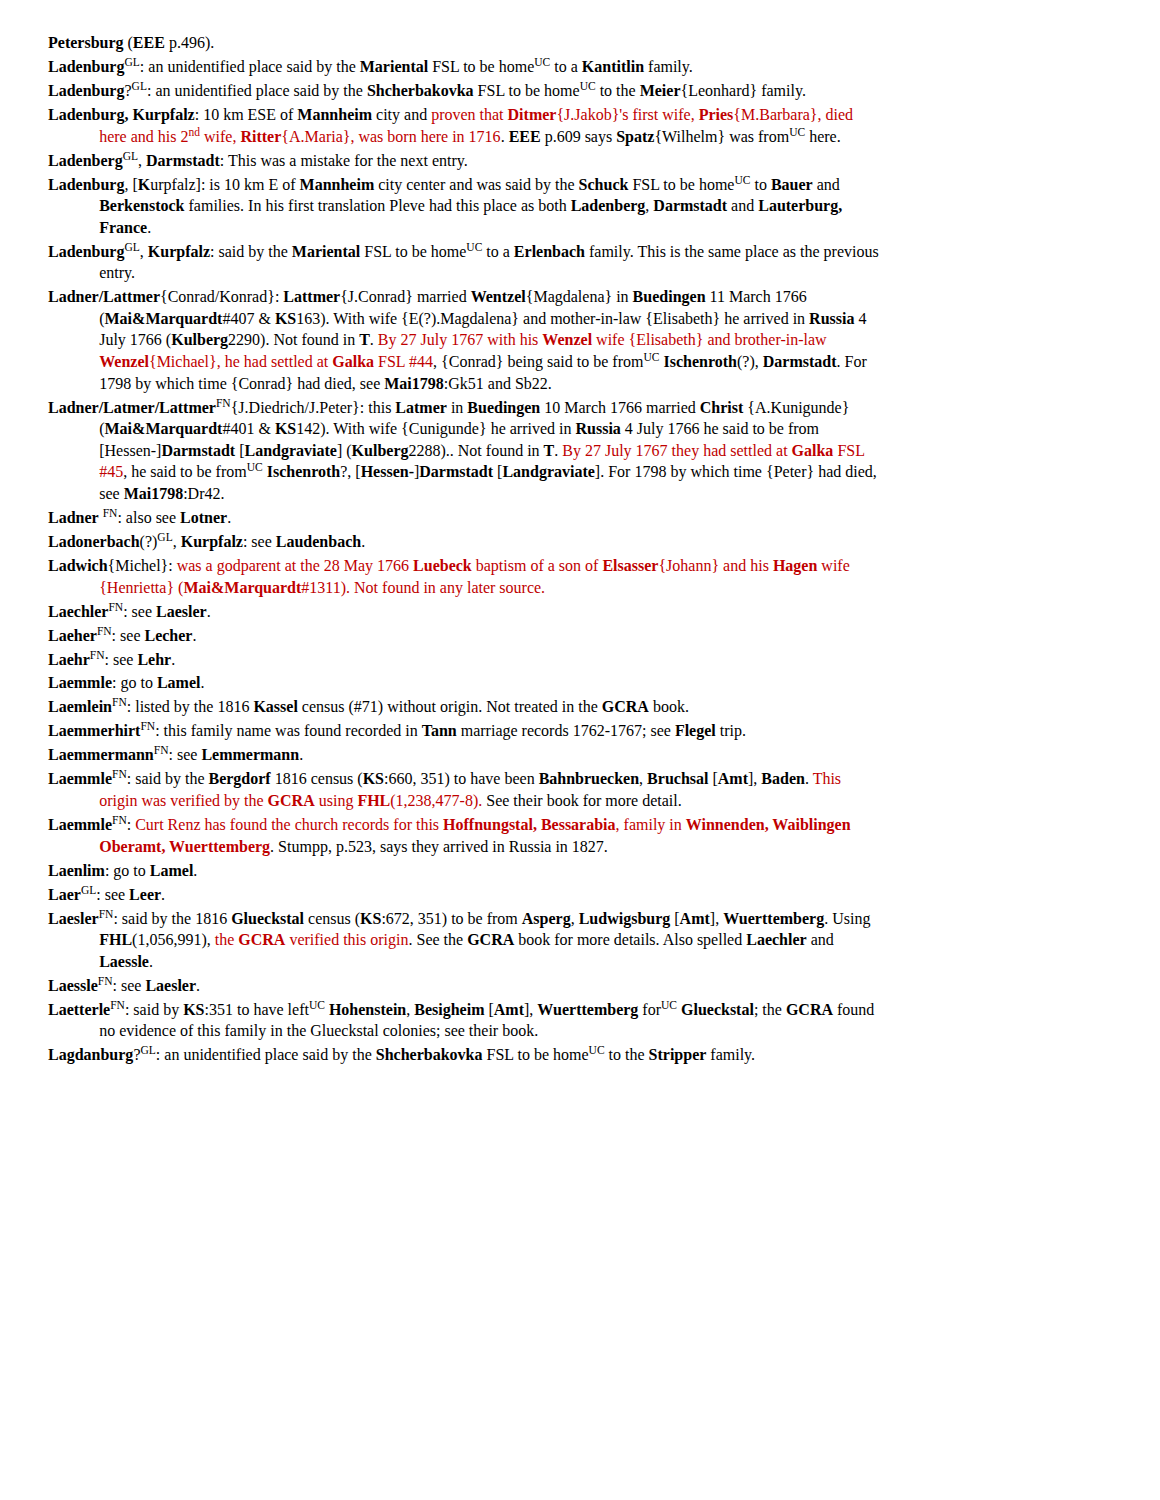Petersburg (EEE p.496).
LadenburgGL: an unidentified place said by the Mariental FSL to be homeUC to a Kantitlin family.
Ladenburg?GL: an unidentified place said by the Shcherbakovka FSL to be homeUC to the Meier{Leonhard} family.
Ladenburg, Kurpfalz: 10 km ESE of Mannheim city and proven that Ditmer{J.Jakob}'s first wife, Pries{M.Barbara}, died here and his 2nd wife, Ritter{A.Maria}, was born here in 1716. EEE p.609 says Spatz{Wilhelm} was fromUC here.
LadenbergGL, Darmstadt: This was a mistake for the next entry.
Ladenburg, [Kurpfalz]: is 10 km E of Mannheim city center and was said by the Schuck FSL to be homeUC to Bauer and Berkenstock families. In his first translation Pleve had this place as both Ladenberg, Darmstadt and Lauterburg, France.
LadenburgGL, Kurpfalz: said by the Mariental FSL to be homeUC to a Erlenbach family. This is the same place as the previous entry.
Ladner/Lattmer{Conrad/Konrad}: Lattmer{J.Conrad} married Wentzel{Magdalena} in Buedingen 11 March 1766 (Mai&Marquardt#407 & KS163). With wife {E(?).Magdalena} and mother-in-law {Elisabeth} he arrived in Russia 4 July 1766 (Kulberg2290). Not found in T. By 27 July 1767 with his Wenzel wife {Elisabeth} and brother-in-law Wenzel{Michael}, he had settled at Galka FSL #44, {Conrad} being said to be fromUC Ischenroth(?), Darmstadt. For 1798 by which time {Conrad} had died, see Mai1798:Gk51 and Sb22.
Ladner/Latmer/LattmerFN{J.Diedrich/J.Peter}: this Latmer in Buedingen 10 March 1766 married Christ {A.Kunigunde} (Mai&Marquardt#401 & KS142). With wife {Cunigunde} he arrived in Russia 4 July 1766 he said to be from [Hessen-]Darmstadt [Landgraviate] (Kulberg2288).. Not found in T. By 27 July 1767 they had settled at Galka FSL #45, he said to be fromUC Ischenroth?, [Hessen-]Darmstadt [Landgraviate]. For 1798 by which time {Peter} had died, see Mai1798:Dr42.
Ladner FN: also see Lotner.
Ladonerbach(?)GL, Kurpfalz: see Laudenbach.
Ladwich{Michel}: was a godparent at the 28 May 1766 Luebeck baptism of a son of Elsasser{Johann} and his Hagen wife {Henrietta} (Mai&Marquardt#1311). Not found in any later source.
LaechlerFN: see Laesler.
LaeherFN: see Lecher.
LaehrFN: see Lehr.
Laemmle: go to Lamel.
LaemleinFN: listed by the 1816 Kassel census (#71) without origin. Not treated in the GCRA book.
LaemmerhirtFN: this family name was found recorded in Tann marriage records 1762-1767; see Flegel trip.
LaemmermannFN: see Lemmermann.
LaemmleFN: said by the Bergdorf 1816 census (KS:660, 351) to have been Bahnbruecken, Bruchsal [Amt], Baden. This origin was verified by the GCRA using FHL(1,238,477-8). See their book for more detail.
LaemmleFN: Curt Renz has found the church records for this Hoffnungstal, Bessarabia, family in Winnenden, Waiblingen Oberamt, Wuerttemberg. Stumpp, p.523, says they arrived in Russia in 1827.
Laenlim: go to Lamel.
LaerGL: see Leer.
LaeslerFN: said by the 1816 Glueckstal census (KS:672, 351) to be from Asperg, Ludwigsburg [Amt], Wuerttemberg. Using FHL(1,056,991), the GCRA verified this origin. See the GCRA book for more details. Also spelled Laechler and Laessle.
LaessleFN: see Laesler.
LaetterleFN: said by KS:351 to have leftUC Hohenstein, Besigheim [Amt], Wuerttemberg forUC Glueckstal; the GCRA found no evidence of this family in the Glueckstal colonies; see their book.
Lagdanburg?GL: an unidentified place said by the Shcherbakovka FSL to be homeUC to the Stripper family.